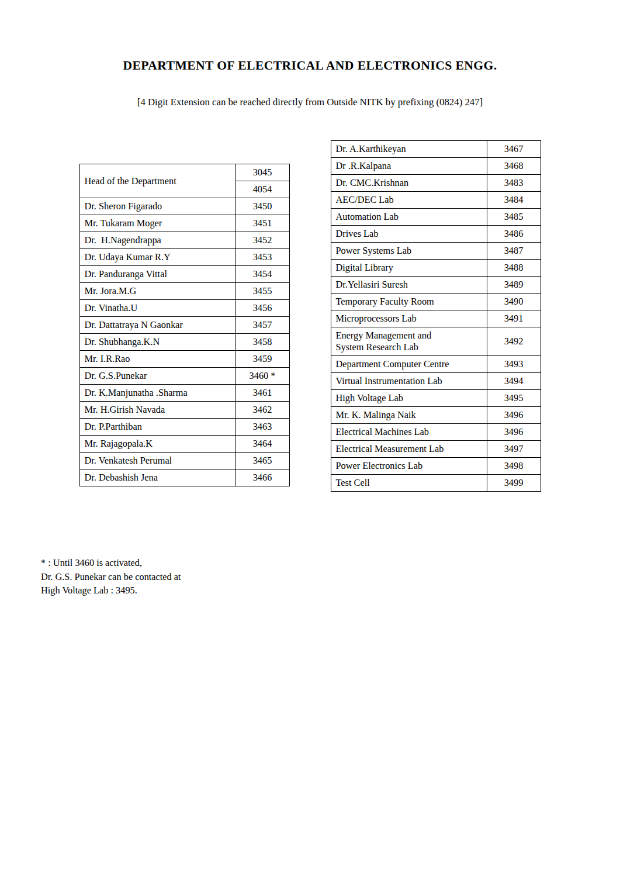DEPARTMENT OF ELECTRICAL AND ELECTRONICS ENGG.
[4 Digit Extension can be reached directly from Outside NITK by prefixing (0824) 247]
| Head of the Department | 3045 |
| 4054 |
| Dr. Sheron Figarado | 3450 |
| Mr. Tukaram Moger | 3451 |
| Dr. H.Nagendrappa | 3452 |
| Dr. Udaya Kumar R.Y | 3453 |
| Dr. Panduranga Vittal | 3454 |
| Mr. Jora.M.G | 3455 |
| Dr. Vinatha.U | 3456 |
| Dr. Dattatraya N Gaonkar | 3457 |
| Dr. Shubhanga.K.N | 3458 |
| Mr. I.R.Rao | 3459 |
| Dr. G.S.Punekar | 3460 * |
| Dr. K.Manjunatha .Sharma | 3461 |
| Mr. H.Girish Navada | 3462 |
| Dr. P.Parthiban | 3463 |
| Mr. Rajagopala.K | 3464 |
| Dr. Venkatesh Perumal | 3465 |
| Dr. Debashish Jena | 3466 |
| Dr. A.Karthikeyan | 3467 |
| Dr .R.Kalpana | 3468 |
| Dr. CMC.Krishnan | 3483 |
| AEC/DEC Lab | 3484 |
| Automation Lab | 3485 |
| Drives Lab | 3486 |
| Power Systems Lab | 3487 |
| Digital Library | 3488 |
| Dr.Yellasiri Suresh | 3489 |
| Temporary Faculty Room | 3490 |
| Microprocessors Lab | 3491 |
| Energy Management and System Research Lab | 3492 |
| Department Computer Centre | 3493 |
| Virtual Instrumentation Lab | 3494 |
| High Voltage Lab | 3495 |
| Mr. K. Malinga Naik | 3496 |
| Electrical Machines Lab | 3496 |
| Electrical Measurement Lab | 3497 |
| Power Electronics Lab | 3498 |
| Test Cell | 3499 |
* : Until 3460 is activated,
Dr. G.S. Punekar can be contacted at
High Voltage Lab : 3495.